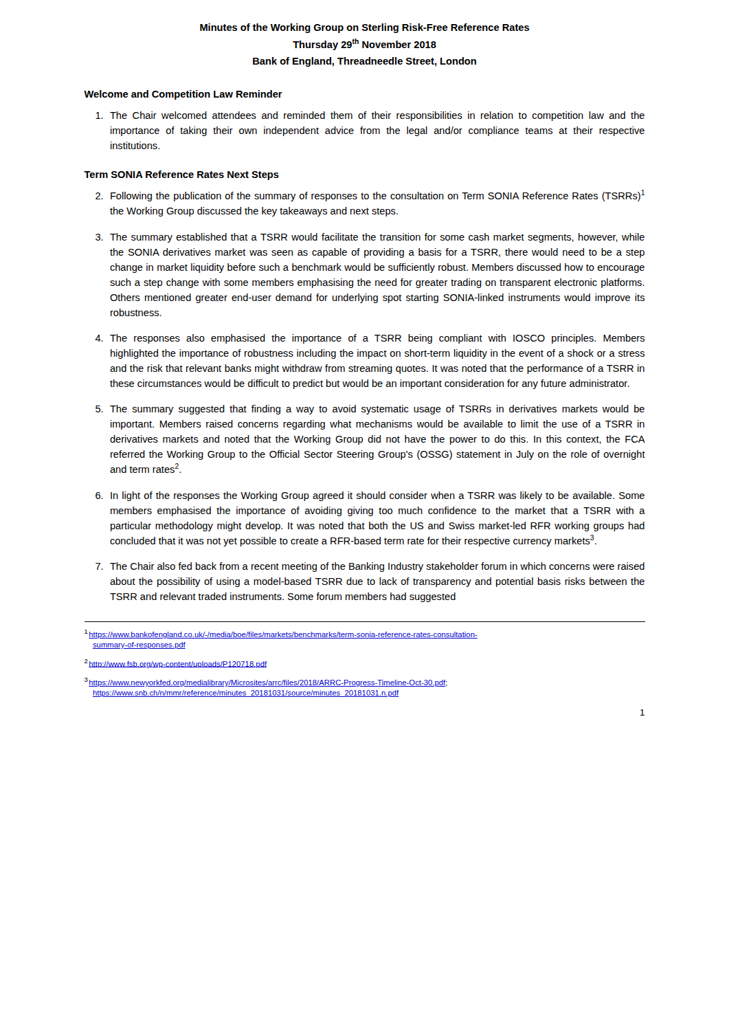Minutes of the Working Group on Sterling Risk-Free Reference Rates
Thursday 29th November 2018
Bank of England, Threadneedle Street, London
Welcome and Competition Law Reminder
The Chair welcomed attendees and reminded them of their responsibilities in relation to competition law and the importance of taking their own independent advice from the legal and/or compliance teams at their respective institutions.
Term SONIA Reference Rates Next Steps
Following the publication of the summary of responses to the consultation on Term SONIA Reference Rates (TSRRs)1 the Working Group discussed the key takeaways and next steps.
The summary established that a TSRR would facilitate the transition for some cash market segments, however, while the SONIA derivatives market was seen as capable of providing a basis for a TSRR, there would need to be a step change in market liquidity before such a benchmark would be sufficiently robust. Members discussed how to encourage such a step change with some members emphasising the need for greater trading on transparent electronic platforms. Others mentioned greater end-user demand for underlying spot starting SONIA-linked instruments would improve its robustness.
The responses also emphasised the importance of a TSRR being compliant with IOSCO principles. Members highlighted the importance of robustness including the impact on short-term liquidity in the event of a shock or a stress and the risk that relevant banks might withdraw from streaming quotes. It was noted that the performance of a TSRR in these circumstances would be difficult to predict but would be an important consideration for any future administrator.
The summary suggested that finding a way to avoid systematic usage of TSRRs in derivatives markets would be important. Members raised concerns regarding what mechanisms would be available to limit the use of a TSRR in derivatives markets and noted that the Working Group did not have the power to do this. In this context, the FCA referred the Working Group to the Official Sector Steering Group's (OSSG) statement in July on the role of overnight and term rates2.
In light of the responses the Working Group agreed it should consider when a TSRR was likely to be available. Some members emphasised the importance of avoiding giving too much confidence to the market that a TSRR with a particular methodology might develop. It was noted that both the US and Swiss market-led RFR working groups had concluded that it was not yet possible to create a RFR-based term rate for their respective currency markets3.
The Chair also fed back from a recent meeting of the Banking Industry stakeholder forum in which concerns were raised about the possibility of using a model-based TSRR due to lack of transparency and potential basis risks between the TSRR and relevant traded instruments. Some forum members had suggested
1 https://www.bankofengland.co.uk/-/media/boe/files/markets/benchmarks/term-sonia-reference-rates-consultation-summary-of-responses.pdf
2 http://www.fsb.org/wp-content/uploads/P120718.pdf
3 https://www.newyorkfed.org/medialibrary/Microsites/arrc/files/2018/ARRC-Progress-Timeline-Oct-30.pdf;
https://www.snb.ch/n/mmr/reference/minutes_20181031/source/minutes_20181031.n.pdf
1